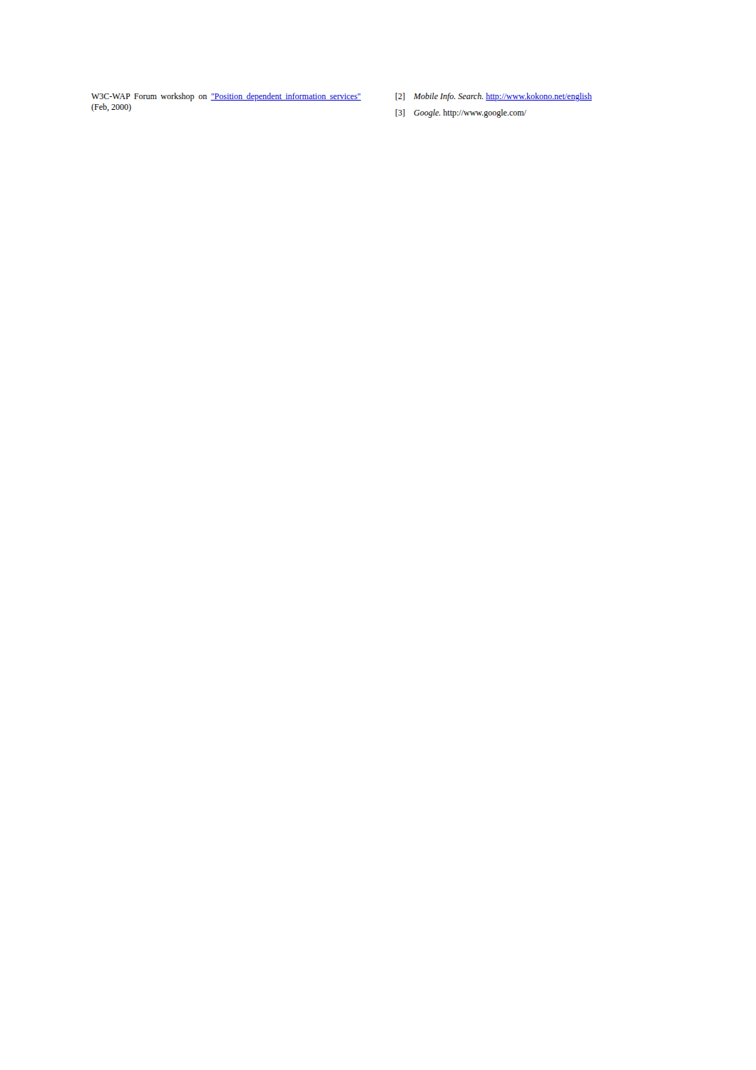W3C-WAP Forum workshop on "Position dependent information services" (Feb, 2000)
[2]
Mobile Info. Search. http://www.kokono.net/english
[3]
Google. http://www.google.com/